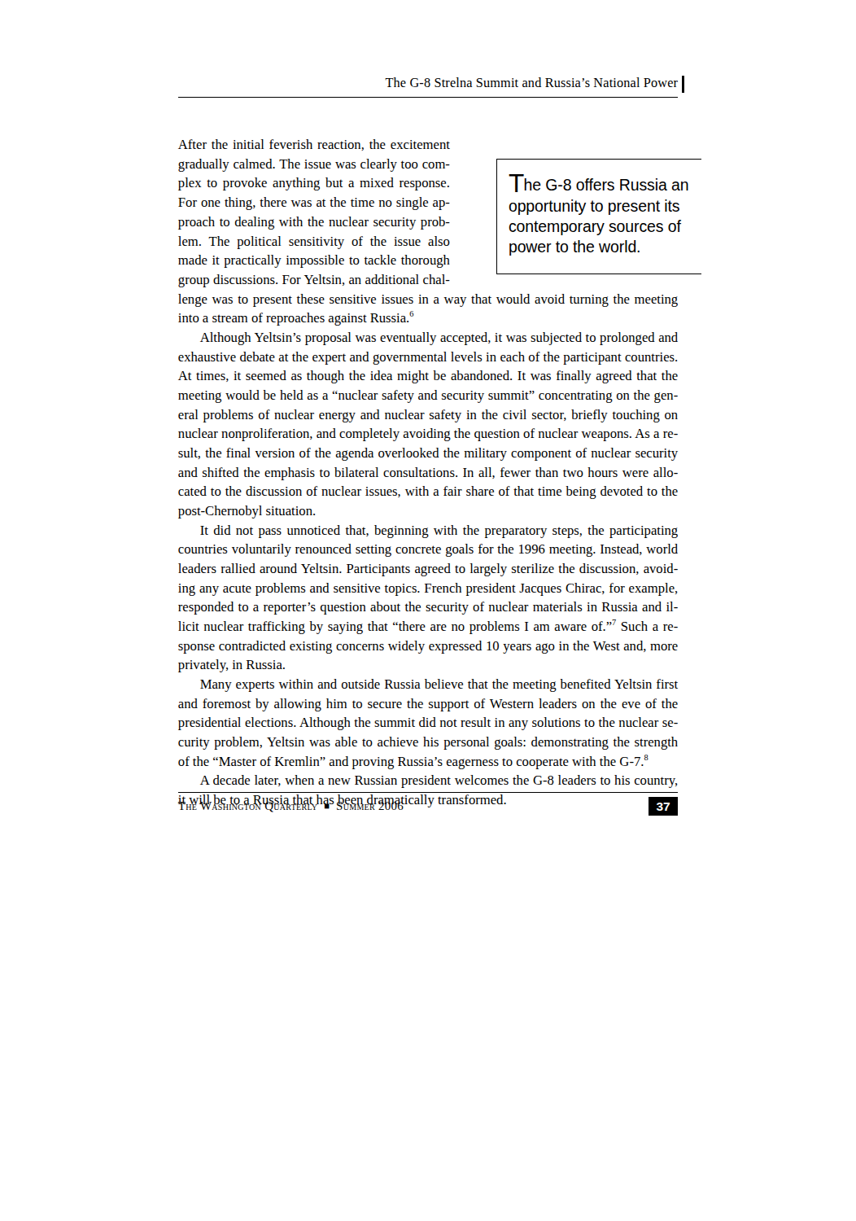The G-8 Strelna Summit and Russia’s National Power
The G-8 offers Russia an opportunity to present its contemporary sources of power to the world.
After the initial feverish reaction, the excitement gradually calmed. The issue was clearly too complex to provoke anything but a mixed response. For one thing, there was at the time no single approach to dealing with the nuclear security problem. The political sensitivity of the issue also made it practically impossible to tackle thorough group discussions. For Yeltsin, an additional challenge was to present these sensitive issues in a way that would avoid turning the meeting into a stream of reproaches against Russia.6
Although Yeltsin’s proposal was eventually accepted, it was subjected to prolonged and exhaustive debate at the expert and governmental levels in each of the participant countries. At times, it seemed as though the idea might be abandoned. It was finally agreed that the meeting would be held as a “nuclear safety and security summit” concentrating on the general problems of nuclear energy and nuclear safety in the civil sector, briefly touching on nuclear nonproliferation, and completely avoiding the question of nuclear weapons. As a result, the final version of the agenda overlooked the military component of nuclear security and shifted the emphasis to bilateral consultations. In all, fewer than two hours were allocated to the discussion of nuclear issues, with a fair share of that time being devoted to the post-Chernobyl situation.
It did not pass unnoticed that, beginning with the preparatory steps, the participating countries voluntarily renounced setting concrete goals for the 1996 meeting. Instead, world leaders rallied around Yeltsin. Participants agreed to largely sterilize the discussion, avoiding any acute problems and sensitive topics. French president Jacques Chirac, for example, responded to a reporter’s question about the security of nuclear materials in Russia and illicit nuclear trafficking by saying that “there are no problems I am aware of.”7 Such a response contradicted existing concerns widely expressed 10 years ago in the West and, more privately, in Russia.
Many experts within and outside Russia believe that the meeting benefited Yeltsin first and foremost by allowing him to secure the support of Western leaders on the eve of the presidential elections. Although the summit did not result in any solutions to the nuclear security problem, Yeltsin was able to achieve his personal goals: demonstrating the strength of the “Master of Kremlin” and proving Russia’s eagerness to cooperate with the G-7.8
A decade later, when a new Russian president welcomes the G-8 leaders to his country, it will be to a Russia that has been dramatically transformed.
The Washington Quarterly ■ Summer 2006 37